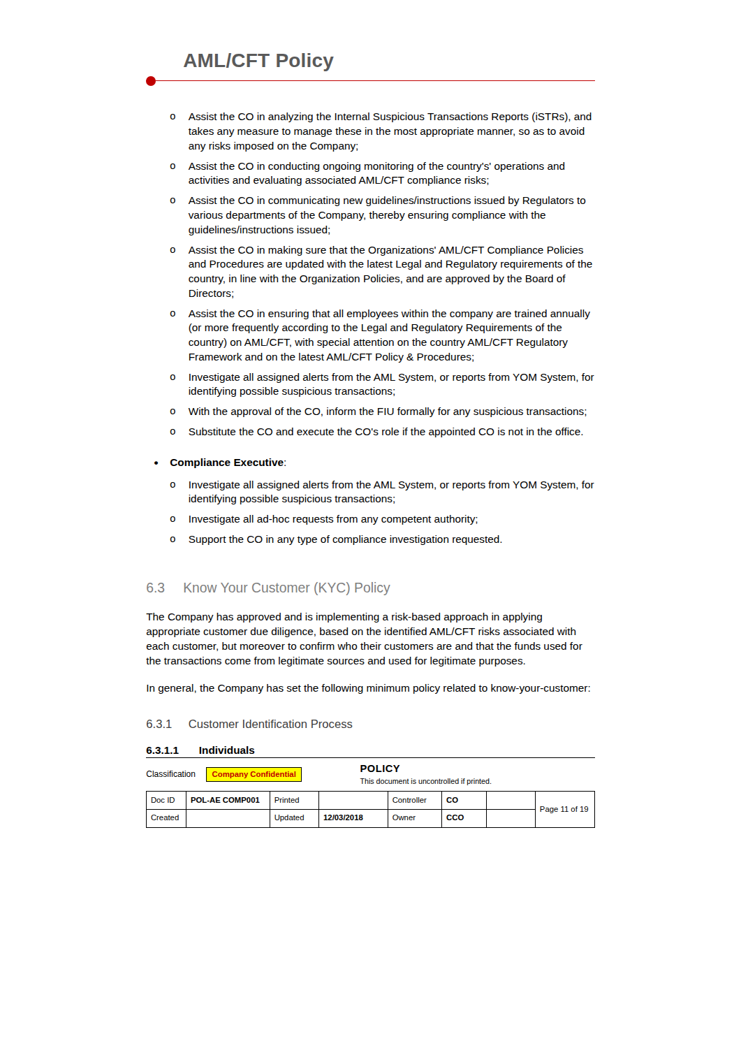AML/CFT Policy
Assist the CO in analyzing the Internal Suspicious Transactions Reports (iSTRs), and takes any measure to manage these in the most appropriate manner, so as to avoid any risks imposed on the Company;
Assist the CO in conducting ongoing monitoring of the country's' operations and activities and evaluating associated AML/CFT compliance risks;
Assist the CO in communicating new guidelines/instructions issued by Regulators to various departments of the Company, thereby ensuring compliance with the guidelines/instructions issued;
Assist the CO in making sure that the Organizations' AML/CFT Compliance Policies and Procedures are updated with the latest Legal and Regulatory requirements of the country, in line with the Organization Policies, and are approved by the Board of Directors;
Assist the CO in ensuring that all employees within the company are trained annually (or more frequently according to the Legal and Regulatory Requirements of the country) on AML/CFT, with special attention on the country AML/CFT Regulatory Framework and on the latest AML/CFT Policy & Procedures;
Investigate all assigned alerts from the AML System, or reports from YOM System, for identifying possible suspicious transactions;
With the approval of the CO, inform the FIU formally for any suspicious transactions;
Substitute the CO and execute the CO's role if the appointed CO is not in the office.
Compliance Executive:
Investigate all assigned alerts from the AML System, or reports from YOM System, for identifying possible suspicious transactions;
Investigate all ad-hoc requests from any competent authority;
Support the CO in any type of compliance investigation requested.
6.3 Know Your Customer (KYC) Policy
The Company has approved and is implementing a risk-based approach in applying appropriate customer due diligence, based on the identified AML/CFT risks associated with each customer, but moreover to confirm who their customers are and that the funds used for the transactions come from legitimate sources and used for legitimate purposes.
In general, the Company has set the following minimum policy related to know-your-customer:
6.3.1 Customer Identification Process
6.3.1.1 Individuals
Classification Company Confidential POLICY
This document is uncontrolled if printed.
| Doc ID | POL-AE COMP001 | Printed | | Controller | CO | | Page 11 of 19 |
| Created | | Updated | 12/03/2018 | Owner | CCO | |